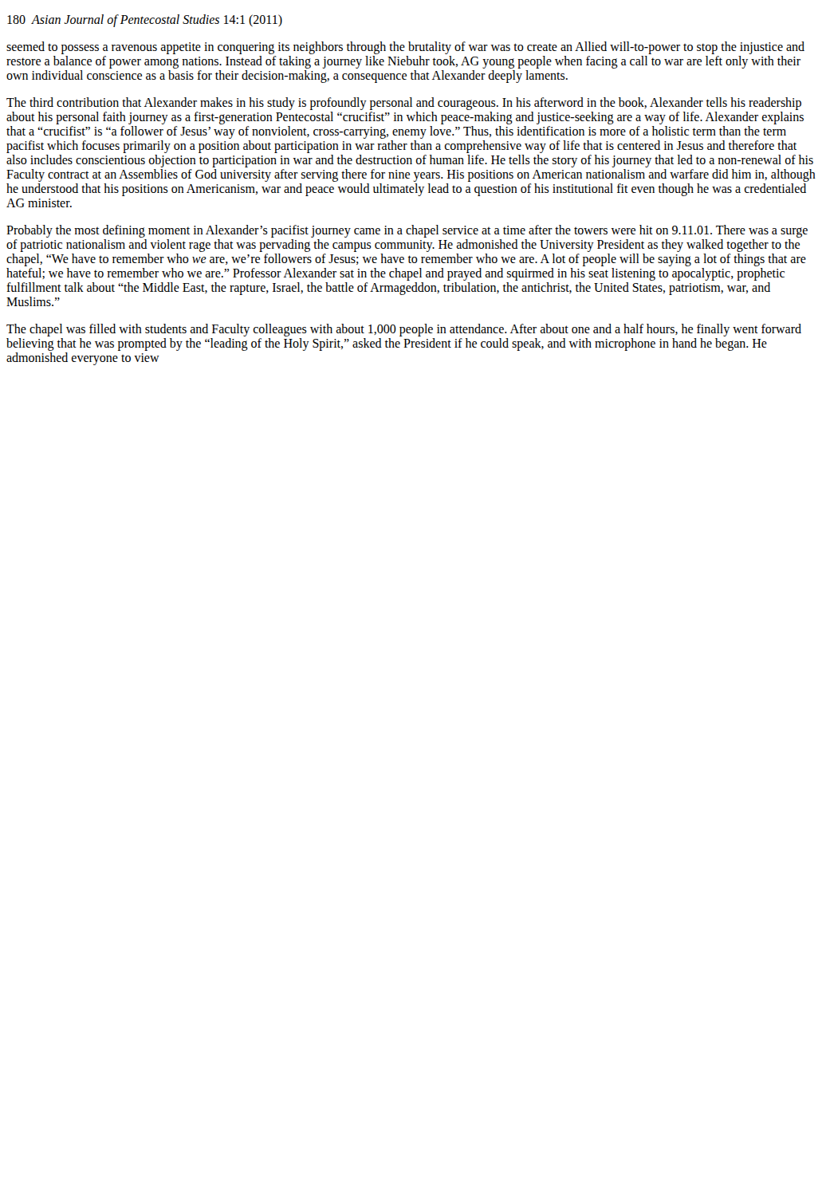180 Asian Journal of Pentecostal Studies 14:1 (2011)
seemed to possess a ravenous appetite in conquering its neighbors through the brutality of war was to create an Allied will-to-power to stop the injustice and restore a balance of power among nations. Instead of taking a journey like Niebuhr took, AG young people when facing a call to war are left only with their own individual conscience as a basis for their decision-making, a consequence that Alexander deeply laments.
The third contribution that Alexander makes in his study is profoundly personal and courageous. In his afterword in the book, Alexander tells his readership about his personal faith journey as a first-generation Pentecostal “crucifist” in which peace-making and justice-seeking are a way of life. Alexander explains that a “crucifist” is “a follower of Jesus’ way of nonviolent, cross-carrying, enemy love.” Thus, this identification is more of a holistic term than the term pacifist which focuses primarily on a position about participation in war rather than a comprehensive way of life that is centered in Jesus and therefore that also includes conscientious objection to participation in war and the destruction of human life. He tells the story of his journey that led to a non-renewal of his Faculty contract at an Assemblies of God university after serving there for nine years. His positions on American nationalism and warfare did him in, although he understood that his positions on Americanism, war and peace would ultimately lead to a question of his institutional fit even though he was a credentialed AG minister.
Probably the most defining moment in Alexander’s pacifist journey came in a chapel service at a time after the towers were hit on 9.11.01. There was a surge of patriotic nationalism and violent rage that was pervading the campus community. He admonished the University President as they walked together to the chapel, “We have to remember who we are, we’re followers of Jesus; we have to remember who we are. A lot of people will be saying a lot of things that are hateful; we have to remember who we are.” Professor Alexander sat in the chapel and prayed and squirmed in his seat listening to apocalyptic, prophetic fulfillment talk about “the Middle East, the rapture, Israel, the battle of Armageddon, tribulation, the antichrist, the United States, patriotism, war, and Muslims.”
The chapel was filled with students and Faculty colleagues with about 1,000 people in attendance. After about one and a half hours, he finally went forward believing that he was prompted by the “leading of the Holy Spirit,” asked the President if he could speak, and with microphone in hand he began. He admonished everyone to view